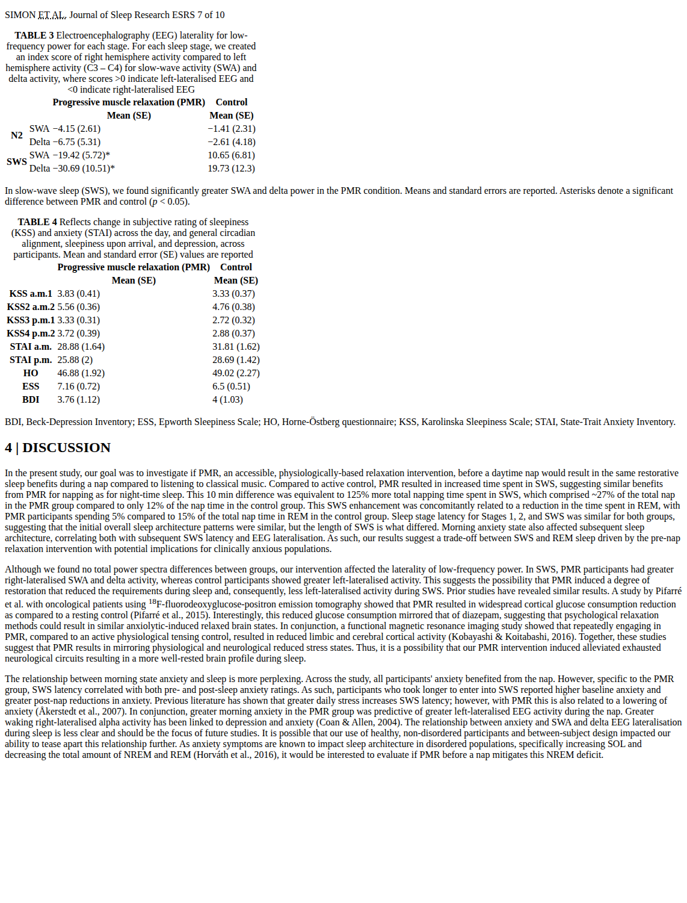SIMON ET AL. Journal of Sleep Research ESRS 7 of 10
TABLE 3 Electroencephalography (EEG) laterality for low-frequency power for each stage. For each sleep stage, we created an index score of right hemisphere activity compared to left hemisphere activity (C3 – C4) for slow-wave activity (SWA) and delta activity, where scores >0 indicate left-lateralised EEG and <0 indicate right-lateralised EEG
| | | Progressive muscle relaxation (PMR) | Control |
| --- | --- | --- | --- |
| | | Mean (SE) | Mean (SE) |
| N2 | SWA | −4.15 (2.61) | −1.41 (2.31) |
| Delta | −6.75 (5.31) | −2.61 (4.18) |
| SWS | SWA | −19.42 (5.72)* | 10.65 (6.81) |
| Delta | −30.69 (10.51)* | 19.73 (12.3) |
In slow-wave sleep (SWS), we found significantly greater SWA and delta power in the PMR condition. Means and standard errors are reported. Asterisks denote a significant difference between PMR and control (p < 0.05).
TABLE 4 Reflects change in subjective rating of sleepiness (KSS) and anxiety (STAI) across the day, and general circadian alignment, sleepiness upon arrival, and depression, across participants. Mean and standard error (SE) values are reported
| | Progressive muscle relaxation (PMR) | Control |
| --- | --- | --- |
| | Mean (SE) | Mean (SE) |
| KSS a.m.1 | 3.83 (0.41) | 3.33 (0.37) |
| KSS2 a.m.2 | 5.56 (0.36) | 4.76 (0.38) |
| KSS3 p.m.1 | 3.33 (0.31) | 2.72 (0.32) |
| KSS4 p.m.2 | 3.72 (0.39) | 2.88 (0.37) |
| STAI a.m. | 28.88 (1.64) | 31.81 (1.62) |
| STAI p.m. | 25.88 (2) | 28.69 (1.42) |
| HO | 46.88 (1.92) | 49.02 (2.27) |
| ESS | 7.16 (0.72) | 6.5 (0.51) |
| BDI | 3.76 (1.12) | 4 (1.03) |
BDI, Beck-Depression Inventory; ESS, Epworth Sleepiness Scale; HO, Horne-Östberg questionnaire; KSS, Karolinska Sleepiness Scale; STAI, State-Trait Anxiety Inventory.
4 | DISCUSSION
In the present study, our goal was to investigate if PMR, an accessible, physiologically-based relaxation intervention, before a daytime nap would result in the same restorative sleep benefits during a nap compared to listening to classical music. Compared to active control, PMR resulted in increased time spent in SWS, suggesting similar benefits from PMR for napping as for night-time sleep. This 10 min difference was equivalent to 125% more total napping time spent in SWS, which comprised ~27% of the total nap in the PMR group compared to only 12% of the nap time in the control group. This SWS enhancement was concomitantly related to a reduction in the time spent in REM, with PMR participants spending 5% compared to 15% of the total nap time in REM in the control group. Sleep stage latency for Stages 1, 2, and SWS was similar for both groups, suggesting that the initial overall sleep architecture patterns were similar, but the length of SWS is what differed. Morning anxiety state also affected subsequent sleep architecture, correlating both with subsequent SWS latency and EEG lateralisation. As such, our results suggest a trade-off between SWS and REM sleep driven by the pre-nap relaxation intervention with potential implications for clinically anxious populations.
Although we found no total power spectra differences between groups, our intervention affected the laterality of low-frequency power. In SWS, PMR participants had greater right-lateralised SWA and delta activity, whereas control participants showed greater left-lateralised activity. This suggests the possibility that PMR induced a degree of restoration that reduced the requirements during sleep and, consequently, less left-lateralised activity during SWS. Prior studies have revealed similar results. A study by Pifarré et al. with oncological patients using 18F-fluorodeoxyglucose-positron emission tomography showed that PMR resulted in widespread cortical glucose consumption reduction as compared to a resting control (Pifarré et al., 2015). Interestingly, this reduced glucose consumption mirrored that of diazepam, suggesting that psychological relaxation methods could result in similar anxiolytic-induced relaxed brain states. In conjunction, a functional magnetic resonance imaging study showed that repeatedly engaging in PMR, compared to an active physiological tensing control, resulted in reduced limbic and cerebral cortical activity (Kobayashi & Koitabashi, 2016). Together, these studies suggest that PMR results in mirroring physiological and neurological reduced stress states. Thus, it is a possibility that our PMR intervention induced alleviated exhausted neurological circuits resulting in a more well-rested brain profile during sleep.
The relationship between morning state anxiety and sleep is more perplexing. Across the study, all participants' anxiety benefited from the nap. However, specific to the PMR group, SWS latency correlated with both pre- and post-sleep anxiety ratings. As such, participants who took longer to enter into SWS reported higher baseline anxiety and greater post-nap reductions in anxiety. Previous literature has shown that greater daily stress increases SWS latency; however, with PMR this is also related to a lowering of anxiety (Åkerstedt et al., 2007). In conjunction, greater morning anxiety in the PMR group was predictive of greater left-lateralised EEG activity during the nap. Greater waking right-lateralised alpha activity has been linked to depression and anxiety (Coan & Allen, 2004). The relationship between anxiety and SWA and delta EEG lateralisation during sleep is less clear and should be the focus of future studies. It is possible that our use of healthy, non-disordered participants and between-subject design impacted our ability to tease apart this relationship further. As anxiety symptoms are known to impact sleep architecture in disordered populations, specifically increasing SOL and decreasing the total amount of NREM and REM (Horváth et al., 2016), it would be interested to evaluate if PMR before a nap mitigates this NREM deficit.